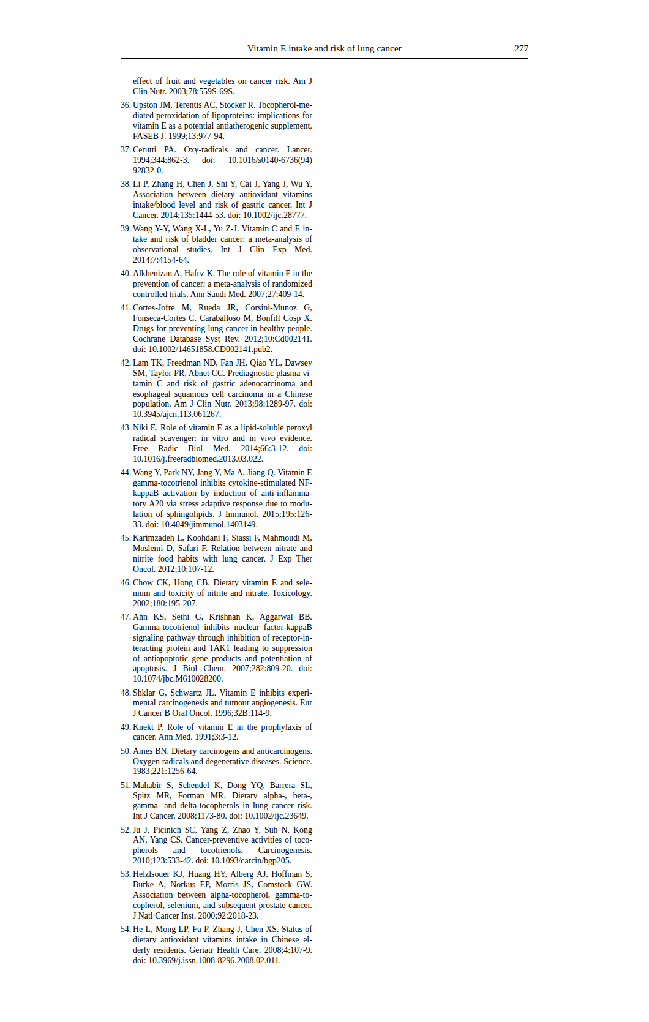Vitamin E intake and risk of lung cancer
277
effect of fruit and vegetables on cancer risk. Am J Clin Nutr. 2003;78:559S-69S.
36 Upston JM, Terentis AC, Stocker R. Tocopherol-mediated peroxidation of lipoproteins: implications for vitamin E as a potential antiatherogenic supplement. FASEB J. 1999;13:977-94.
37 Cerutti PA. Oxy-radicals and cancer. Lancet. 1994;344:862-3. doi: 10.1016/s0140-6736(94) 92832-0.
38 Li P, Zhang H, Chen J, Shi Y, Cai J, Yang J, Wu Y. Association between dietary antioxidant vitamins intake/blood level and risk of gastric cancer. Int J Cancer. 2014;135:1444-53. doi: 10.1002/ijc.28777.
39 Wang Y-Y, Wang X-L, Yu Z-J. Vitamin C and E intake and risk of bladder cancer: a meta-analysis of observational studies. Int J Clin Exp Med. 2014;7:4154-64.
40 Alkhenizan A, Hafez K. The role of vitamin E in the prevention of cancer: a meta-analysis of randomized controlled trials. Ann Saudi Med. 2007;27:409-14.
41 Cortes-Jofre M, Rueda JR, Corsini-Munoz G, Fonseca-Cortes C, Caraballoso M, Bonfill Cosp X. Drugs for preventing lung cancer in healthy people. Cochrane Database Syst Rev. 2012;10:Cd002141. doi: 10.1002/14651858.CD002141.pub2.
42 Lam TK, Freedman ND, Fan JH, Qiao YL, Dawsey SM, Taylor PR, Abnet CC. Prediagnostic plasma vitamin C and risk of gastric adenocarcinoma and esophageal squamous cell carcinoma in a Chinese population. Am J Clin Nutr. 2013;98:1289-97. doi: 10.3945/ajcn.113.061267.
43 Niki E. Role of vitamin E as a lipid-soluble peroxyl radical scavenger: in vitro and in vivo evidence. Free Radic Biol Med. 2014;66:3-12. doi: 10.1016/j.freeradbiomed.2013.03.022.
44 Wang Y, Park NY, Jang Y, Ma A, Jiang Q. Vitamin E gamma-tocotrienol inhibits cytokine-stimulated NF-kappaB activation by induction of anti-inflammatory A20 via stress adaptive response due to modulation of sphingolipids. J Immunol. 2015;195:126-33. doi: 10.4049/jimmunol.1403149.
45 Karimzadeh L, Koohdani F, Siassi F, Mahmoudi M, Moslemi D, Safari F. Relation between nitrate and nitrite food habits with lung cancer. J Exp Ther Oncol. 2012;10:107-12.
46 Chow CK, Hong CB. Dietary vitamin E and selenium and toxicity of nitrite and nitrate. Toxicology. 2002;180:195-207.
47 Ahn KS, Sethi G, Krishnan K, Aggarwal BB. Gamma-tocotrienol inhibits nuclear factor-kappaB signaling pathway through inhibition of receptor-interacting protein and TAK1 leading to suppression of antiapoptotic gene products and potentiation of apoptosis. J Biol Chem. 2007;282:809-20. doi: 10.1074/jbc.M610028200.
48 Shklar G, Schwartz JL. Vitamin E inhibits experimental carcinogenesis and tumour angiogenesis. Eur J Cancer B Oral Oncol. 1996;32B:114-9.
49 Knekt P. Role of vitamin E in the prophylaxis of cancer. Ann Med. 1991;3:3-12.
50 Ames BN. Dietary carcinogens and anticarcinogens. Oxygen radicals and degenerative diseases. Science. 1983;221:1256-64.
51 Mahabir S, Schendel K, Dong YQ, Barrera SL, Spitz MR, Forman MR. Dietary alpha-, beta-, gamma- and delta-tocopherols in lung cancer risk. Int J Cancer. 2008;1173-80. doi: 10.1002/ijc.23649.
52 Ju J, Picinich SC, Yang Z, Zhao Y, Suh N, Kong AN, Yang CS. Cancer-preventive activities of tocopherols and tocotrienols. Carcinogenesis. 2010;123:533-42. doi: 10.1093/carcin/bgp205.
53 Helzlsouer KJ, Huang HY, Alberg AJ, Hoffman S, Burke A, Norkus EP, Morris JS, Comstock GW. Association between alpha-tocopherol, gamma-tocopherol, selenium, and subsequent prostate cancer. J Natl Cancer Inst. 2000;92:2018-23.
54 He L, Mong LP, Fu P, Zhang J, Chen XS. Status of dietary antioxidant vitamins intake in Chinese elderly residents. Geriatr Health Care. 2008;4:107-9. doi: 10.3969/j.issn.1008-8296.2008.02.011.